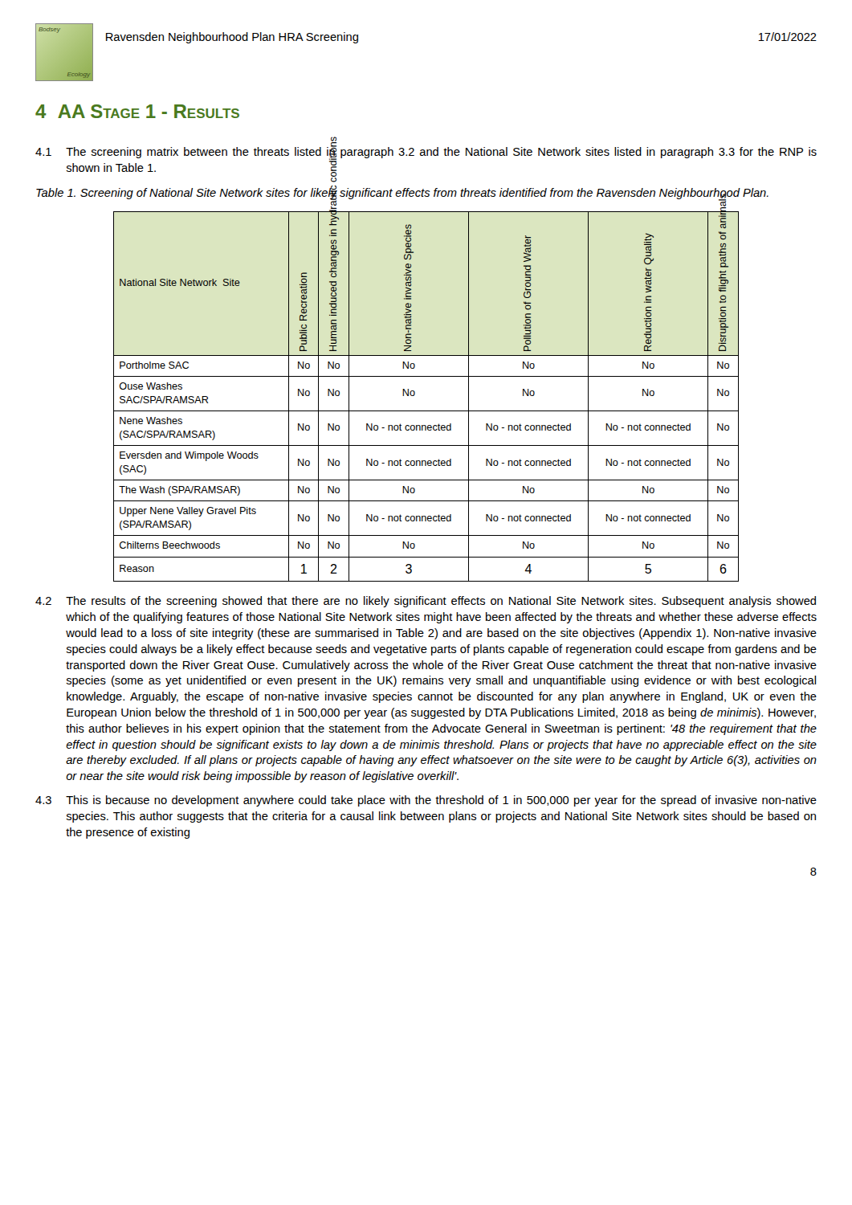Bodsey Ecology
Ravensden Neighbourhood Plan HRA Screening
17/01/2022
4 AA Stage 1 - Results
4.1 The screening matrix between the threats listed in paragraph 3.2 and the National Site Network sites listed in paragraph 3.3 for the RNP is shown in Table 1.
Table 1. Screening of National Site Network sites for likely significant effects from threats identified from the Ravensden Neighbourhood Plan.
| National Site Network Site | Public Recreation | Human induced changes in hydraulic conditions | Non-native invasive Species | Pollution of Ground Water | Reduction in water Quality | Disruption to flight paths of animals |
| --- | --- | --- | --- | --- | --- | --- |
| Portholme SAC | No | No | No | No | No | No |
| Ouse Washes SAC/SPA/RAMSAR | No | No | No | No | No | No |
| Nene Washes (SAC/SPA/RAMSAR) | No | No | No - not connected | No - not connected | No - not connected | No |
| Eversden and Wimpole Woods (SAC) | No | No | No - not connected | No - not connected | No - not connected | No |
| The Wash (SPA/RAMSAR) | No | No | No | No | No | No |
| Upper Nene Valley Gravel Pits (SPA/RAMSAR) | No | No | No - not connected | No - not connected | No - not connected | No |
| Chilterns Beechwoods | No | No | No | No | No | No |
| Reason | 1 | 2 | 3 | 4 | 5 | 6 |
4.2 The results of the screening showed that there are no likely significant effects on National Site Network sites. Subsequent analysis showed which of the qualifying features of those National Site Network sites might have been affected by the threats and whether these adverse effects would lead to a loss of site integrity (these are summarised in Table 2) and are based on the site objectives (Appendix 1). Non-native invasive species could always be a likely effect because seeds and vegetative parts of plants capable of regeneration could escape from gardens and be transported down the River Great Ouse. Cumulatively across the whole of the River Great Ouse catchment the threat that non-native invasive species (some as yet unidentified or even present in the UK) remains very small and unquantifiable using evidence or with best ecological knowledge. Arguably, the escape of non-native invasive species cannot be discounted for any plan anywhere in England, UK or even the European Union below the threshold of 1 in 500,000 per year (as suggested by DTA Publications Limited, 2018 as being de minimis). However, this author believes in his expert opinion that the statement from the Advocate General in Sweetman is pertinent: '48 the requirement that the effect in question should be significant exists to lay down a de minimis threshold. Plans or projects that have no appreciable effect on the site are thereby excluded. If all plans or projects capable of having any effect whatsoever on the site were to be caught by Article 6(3), activities on or near the site would risk being impossible by reason of legislative overkill'.
4.3 This is because no development anywhere could take place with the threshold of 1 in 500,000 per year for the spread of invasive non-native species. This author suggests that the criteria for a causal link between plans or projects and National Site Network sites should be based on the presence of existing
8